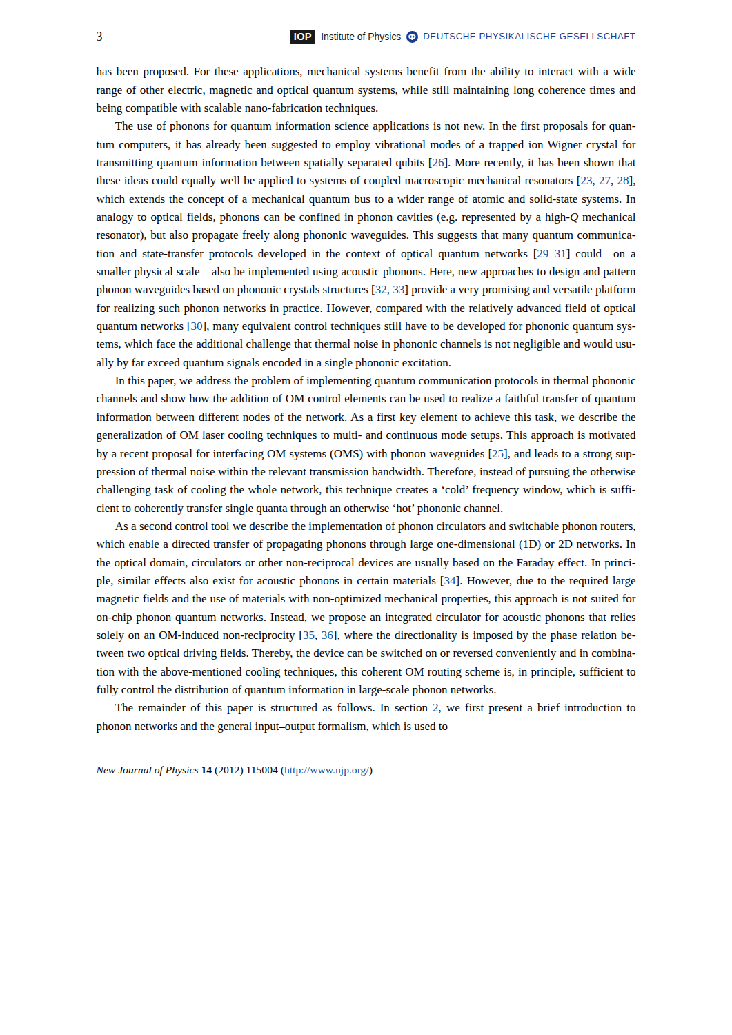3
IOP Institute of Physics Φ Deutsche Physikalische Gesellschaft
has been proposed. For these applications, mechanical systems benefit from the ability to interact with a wide range of other electric, magnetic and optical quantum systems, while still maintaining long coherence times and being compatible with scalable nano-fabrication techniques.
The use of phonons for quantum information science applications is not new. In the first proposals for quantum computers, it has already been suggested to employ vibrational modes of a trapped ion Wigner crystal for transmitting quantum information between spatially separated qubits [26]. More recently, it has been shown that these ideas could equally well be applied to systems of coupled macroscopic mechanical resonators [23, 27, 28], which extends the concept of a mechanical quantum bus to a wider range of atomic and solid-state systems. In analogy to optical fields, phonons can be confined in phonon cavities (e.g. represented by a high-Q mechanical resonator), but also propagate freely along phononic waveguides. This suggests that many quantum communication and state-transfer protocols developed in the context of optical quantum networks [29–31] could—on a smaller physical scale—also be implemented using acoustic phonons. Here, new approaches to design and pattern phonon waveguides based on phononic crystals structures [32, 33] provide a very promising and versatile platform for realizing such phonon networks in practice. However, compared with the relatively advanced field of optical quantum networks [30], many equivalent control techniques still have to be developed for phononic quantum systems, which face the additional challenge that thermal noise in phononic channels is not negligible and would usually by far exceed quantum signals encoded in a single phononic excitation.
In this paper, we address the problem of implementing quantum communication protocols in thermal phononic channels and show how the addition of OM control elements can be used to realize a faithful transfer of quantum information between different nodes of the network. As a first key element to achieve this task, we describe the generalization of OM laser cooling techniques to multi- and continuous mode setups. This approach is motivated by a recent proposal for interfacing OM systems (OMS) with phonon waveguides [25], and leads to a strong suppression of thermal noise within the relevant transmission bandwidth. Therefore, instead of pursuing the otherwise challenging task of cooling the whole network, this technique creates a ‘cold’ frequency window, which is sufficient to coherently transfer single quanta through an otherwise ‘hot’ phononic channel.
As a second control tool we describe the implementation of phonon circulators and switchable phonon routers, which enable a directed transfer of propagating phonons through large one-dimensional (1D) or 2D networks. In the optical domain, circulators or other non-reciprocal devices are usually based on the Faraday effect. In principle, similar effects also exist for acoustic phonons in certain materials [34]. However, due to the required large magnetic fields and the use of materials with non-optimized mechanical properties, this approach is not suited for on-chip phonon quantum networks. Instead, we propose an integrated circulator for acoustic phonons that relies solely on an OM-induced non-reciprocity [35, 36], where the directionality is imposed by the phase relation between two optical driving fields. Thereby, the device can be switched on or reversed conveniently and in combination with the above-mentioned cooling techniques, this coherent OM routing scheme is, in principle, sufficient to fully control the distribution of quantum information in large-scale phonon networks.
The remainder of this paper is structured as follows. In section 2, we first present a brief introduction to phonon networks and the general input–output formalism, which is used to
New Journal of Physics 14 (2012) 115004 (http://www.njp.org/)